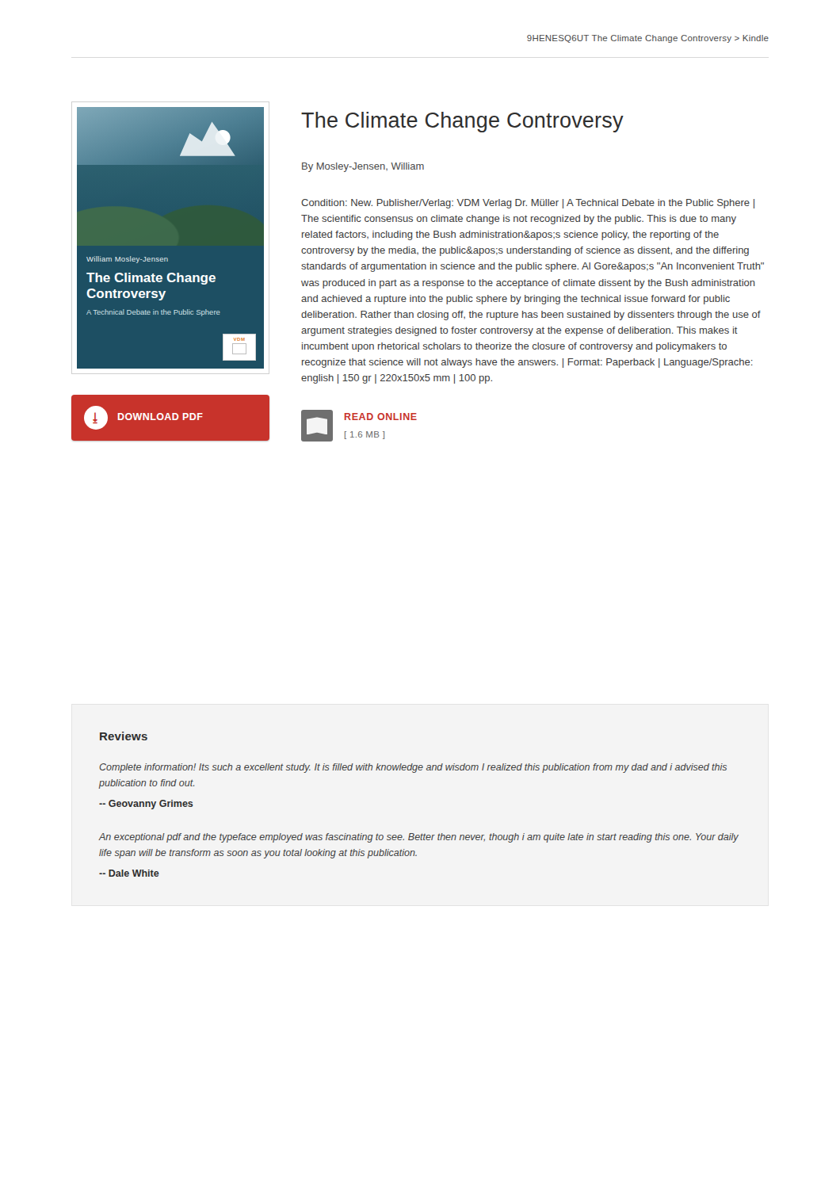9HENESQ6UT The Climate Change Controversy > Kindle
William Mosley-Jensen
The Climate Change
Controversy
A Technical Debate in the Public Sphere
VDM
⭳
DOWNLOAD PDF
The Climate Change Controversy
By Mosley-Jensen, William
Condition: New. Publisher/Verlag: VDM Verlag Dr. Müller | A Technical Debate in the Public Sphere | The scientific consensus on climate change is not recognized by the public. This is due to many related factors, including the Bush administration&apos;s science policy, the reporting of the controversy by the media, the public&apos;s understanding of science as dissent, and the differing standards of argumentation in science and the public sphere. Al Gore&apos;s "An Inconvenient Truth" was produced in part as a response to the acceptance of climate dissent by the Bush administration and achieved a rupture into the public sphere by bringing the technical issue forward for public deliberation. Rather than closing off, the rupture has been sustained by dissenters through the use of argument strategies designed to foster controversy at the expense of deliberation. This makes it incumbent upon rhetorical scholars to theorize the closure of controversy and policymakers to recognize that science will not always have the answers. | Format: Paperback | Language/Sprache: english | 150 gr | 220x150x5 mm | 100 pp.
READ ONLINE
[ 1.6 MB ]
Reviews
Complete information! Its such a excellent study. It is filled with knowledge and wisdom I realized this publication from my dad and i advised this publication to find out.
-- Geovanny Grimes
An exceptional pdf and the typeface employed was fascinating to see. Better then never, though i am quite late in start reading this one. Your daily life span will be transform as soon as you total looking at this publication.
-- Dale White